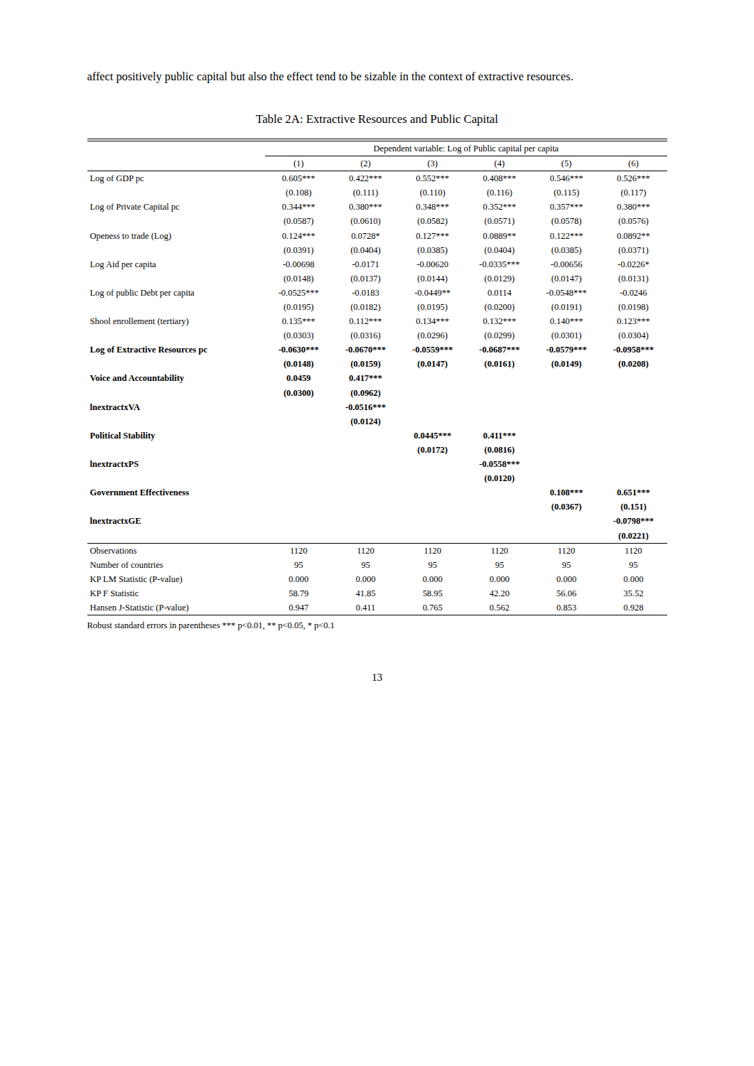affect positively public capital but also the effect tend to be sizable in the context of extractive resources.
Table 2A: Extractive Resources and Public Capital
| | Dependent variable: Log of Public capital per capita |
| | (1) | (2) | (3) | (4) | (5) | (6) |
| Log of GDP pc | 0.605*** | 0.422*** | 0.552*** | 0.408*** | 0.546*** | 0.526*** |
| | (0.108) | (0.111) | (0.110) | (0.116) | (0.115) | (0.117) |
| Log of Private Capital pc | 0.344*** | 0.380*** | 0.348*** | 0.352*** | 0.357*** | 0.380*** |
| | (0.0587) | (0.0610) | (0.0582) | (0.0571) | (0.0578) | (0.0576) |
| Openess to trade (Log) | 0.124*** | 0.0728* | 0.127*** | 0.0889** | 0.122*** | 0.0892** |
| | (0.0391) | (0.0404) | (0.0385) | (0.0404) | (0.0385) | (0.0371) |
| Log Aid per capita | -0.00698 | -0.0171 | -0.00620 | -0.0335*** | -0.00656 | -0.0226* |
| | (0.0148) | (0.0137) | (0.0144) | (0.0129) | (0.0147) | (0.0131) |
| Log of public Debt per capita | -0.0525*** | -0.0183 | -0.0449** | 0.0114 | -0.0548*** | -0.0246 |
| | (0.0195) | (0.0182) | (0.0195) | (0.0200) | (0.0191) | (0.0198) |
| Shool enrollement (tertiary) | 0.135*** | 0.112*** | 0.134*** | 0.132*** | 0.140*** | 0.123*** |
| | (0.0303) | (0.0316) | (0.0296) | (0.0299) | (0.0301) | (0.0304) |
| Log of Extractive Resources pc | -0.0630*** | -0.0670*** | -0.0559*** | -0.0687*** | -0.0579*** | -0.0958*** |
| | (0.0148) | (0.0159) | (0.0147) | (0.0161) | (0.0149) | (0.0208) |
| Voice and Accountability | 0.0459 | 0.417*** | | | | |
| | (0.0300) | (0.0962) | | | | |
| lnextractxVA | | -0.0516*** | | | | |
| | | (0.0124) | | | | |
| Political Stability | | | 0.0445*** | 0.411*** | | |
| | | | (0.0172) | (0.0816) | | |
| lnextractxPS | | | | -0.0558*** | | |
| | | | | (0.0120) | | |
| Government Effectiveness | | | | | 0.108*** | 0.651*** |
| | | | | | (0.0367) | (0.151) |
| lnextractxGE | | | | | | -0.0798*** |
| | | | | | | (0.0221) |
| Observations | 1120 | 1120 | 1120 | 1120 | 1120 | 1120 |
| Number of countries | 95 | 95 | 95 | 95 | 95 | 95 |
| KP LM Statistic (P-value) | 0.000 | 0.000 | 0.000 | 0.000 | 0.000 | 0.000 |
| KP F Statistic | 58.79 | 41.85 | 58.95 | 42.20 | 56.06 | 35.52 |
| Hansen J-Statistic (P-value) | 0.947 | 0.411 | 0.765 | 0.562 | 0.853 | 0.928 |
Robust standard errors in parentheses *** p<0.01, ** p<0.05, * p<0.1
13